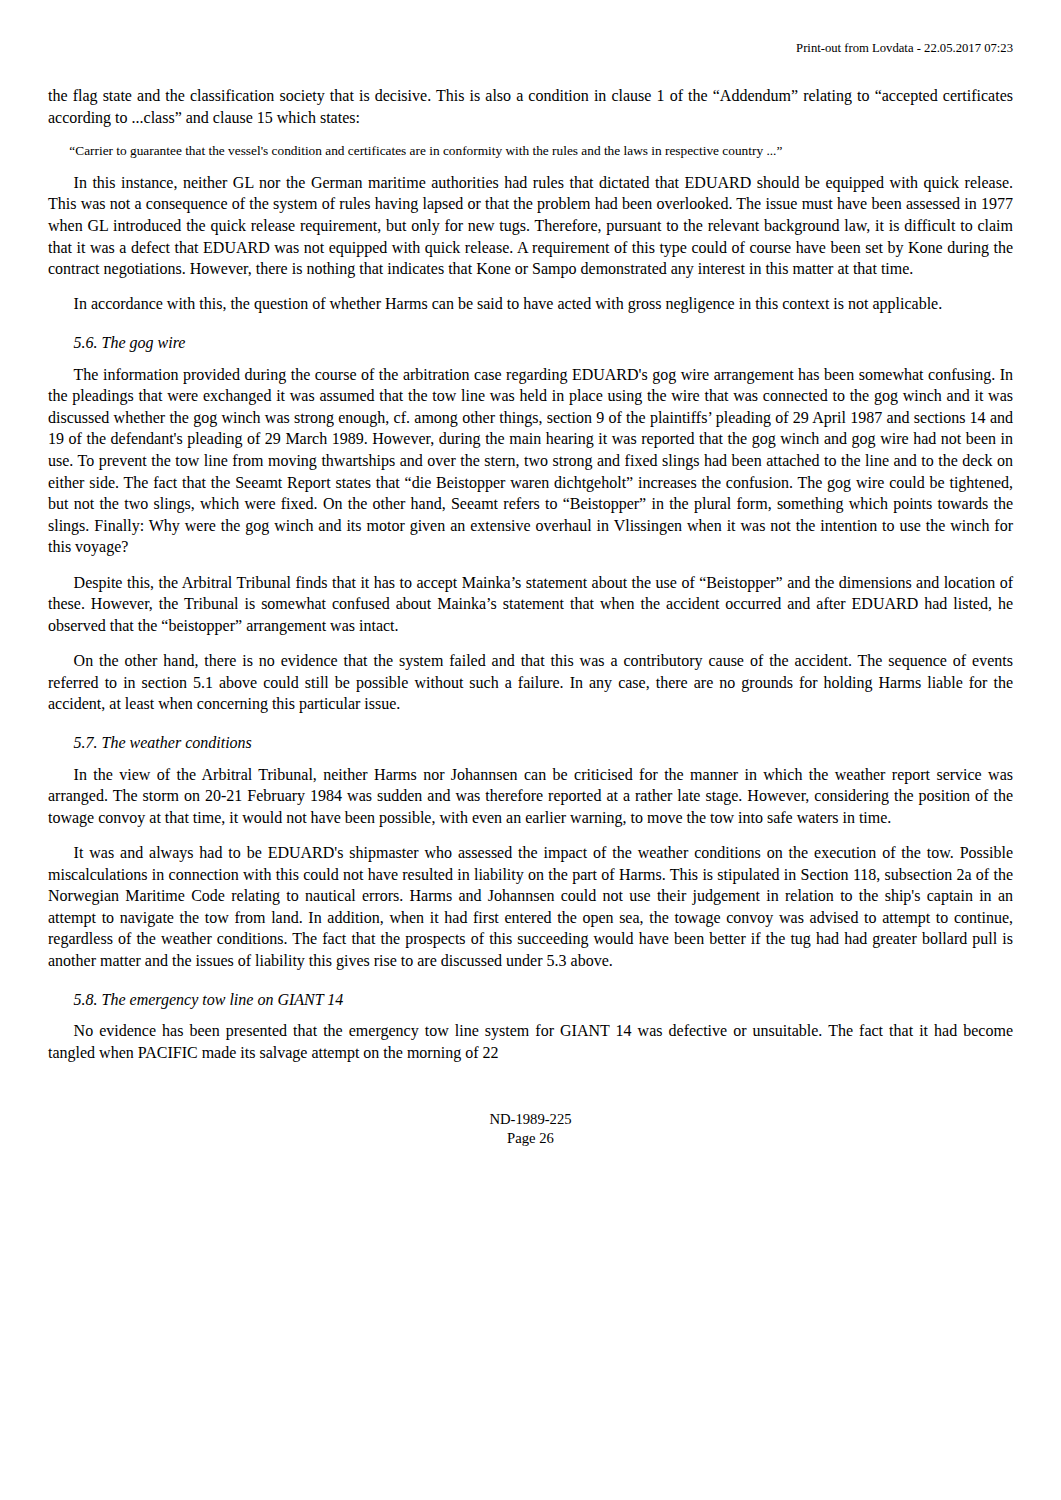Print-out from Lovdata - 22.05.2017 07:23
the flag state and the classification society that is decisive. This is also a condition in clause 1 of the “Addendum” relating to “accepted certificates according to ...class” and clause 15 which states:
“Carrier to guarantee that the vessel's condition and certificates are in conformity with the rules and the laws in respective country ...”
In this instance, neither GL nor the German maritime authorities had rules that dictated that EDUARD should be equipped with quick release. This was not a consequence of the system of rules having lapsed or that the problem had been overlooked. The issue must have been assessed in 1977 when GL introduced the quick release requirement, but only for new tugs. Therefore, pursuant to the relevant background law, it is difficult to claim that it was a defect that EDUARD was not equipped with quick release. A requirement of this type could of course have been set by Kone during the contract negotiations. However, there is nothing that indicates that Kone or Sampo demonstrated any interest in this matter at that time.
In accordance with this, the question of whether Harms can be said to have acted with gross negligence in this context is not applicable.
5.6. The gog wire
The information provided during the course of the arbitration case regarding EDUARD's gog wire arrangement has been somewhat confusing. In the pleadings that were exchanged it was assumed that the tow line was held in place using the wire that was connected to the gog winch and it was discussed whether the gog winch was strong enough, cf. among other things, section 9 of the plaintiffs’ pleading of 29 April 1987 and sections 14 and 19 of the defendant's pleading of 29 March 1989. However, during the main hearing it was reported that the gog winch and gog wire had not been in use. To prevent the tow line from moving thwartships and over the stern, two strong and fixed slings had been attached to the line and to the deck on either side. The fact that the Seeamt Report states that “die Beistopper waren dichtgeholt” increases the confusion. The gog wire could be tightened, but not the two slings, which were fixed. On the other hand, Seeamt refers to “Beistopper” in the plural form, something which points towards the slings. Finally: Why were the gog winch and its motor given an extensive overhaul in Vlissingen when it was not the intention to use the winch for this voyage?
Despite this, the Arbitral Tribunal finds that it has to accept Mainka’s statement about the use of “Beistopper” and the dimensions and location of these. However, the Tribunal is somewhat confused about Mainka’s statement that when the accident occurred and after EDUARD had listed, he observed that the “beistopper” arrangement was intact.
On the other hand, there is no evidence that the system failed and that this was a contributory cause of the accident. The sequence of events referred to in section 5.1 above could still be possible without such a failure. In any case, there are no grounds for holding Harms liable for the accident, at least when concerning this particular issue.
5.7. The weather conditions
In the view of the Arbitral Tribunal, neither Harms nor Johannsen can be criticised for the manner in which the weather report service was arranged. The storm on 20-21 February 1984 was sudden and was therefore reported at a rather late stage. However, considering the position of the towage convoy at that time, it would not have been possible, with even an earlier warning, to move the tow into safe waters in time.
It was and always had to be EDUARD's shipmaster who assessed the impact of the weather conditions on the execution of the tow. Possible miscalculations in connection with this could not have resulted in liability on the part of Harms. This is stipulated in Section 118, subsection 2a of the Norwegian Maritime Code relating to nautical errors. Harms and Johannsen could not use their judgement in relation to the ship's captain in an attempt to navigate the tow from land. In addition, when it had first entered the open sea, the towage convoy was advised to attempt to continue, regardless of the weather conditions. The fact that the prospects of this succeeding would have been better if the tug had had greater bollard pull is another matter and the issues of liability this gives rise to are discussed under 5.3 above.
5.8. The emergency tow line on GIANT 14
No evidence has been presented that the emergency tow line system for GIANT 14 was defective or unsuitable. The fact that it had become tangled when PACIFIC made its salvage attempt on the morning of 22
ND-1989-225
Page 26